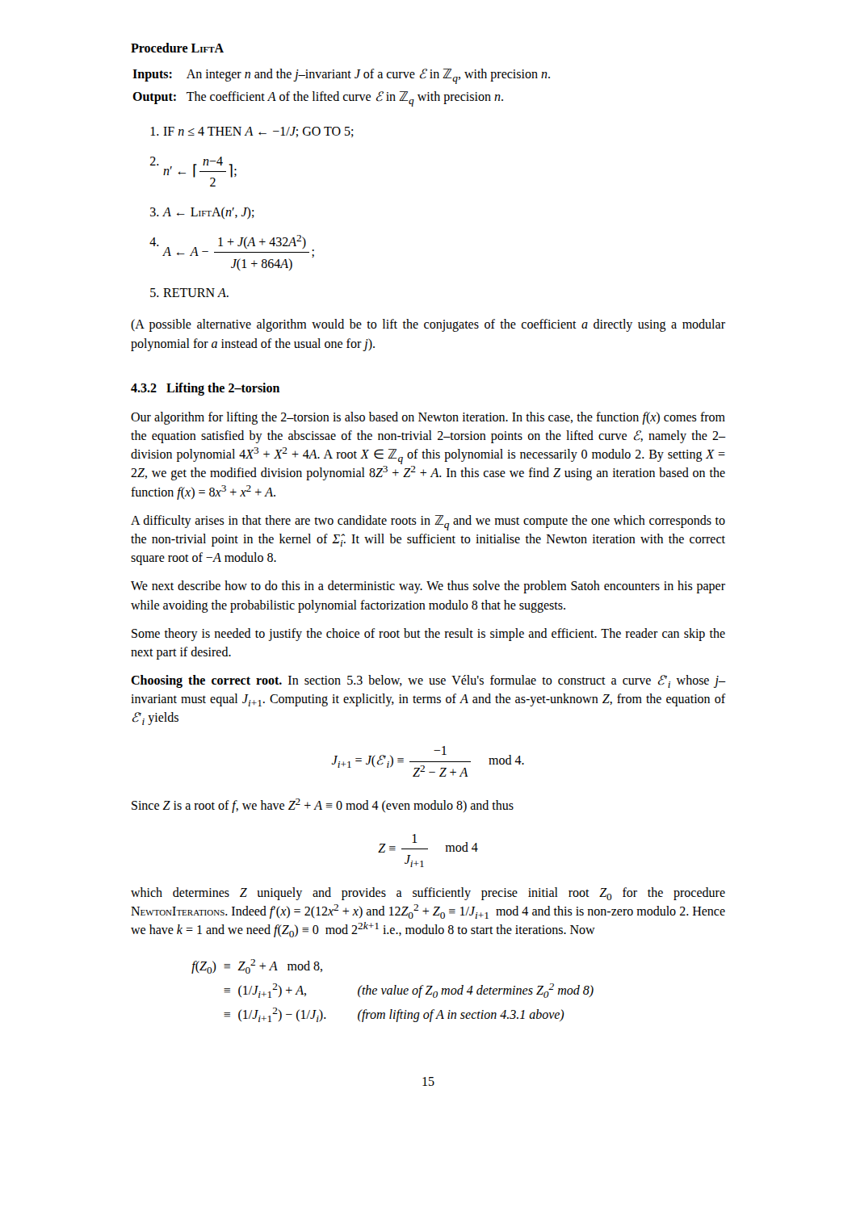Procedure LiftA
| Inputs: | An integer n and the j –invariant J of a curve ℰ in ℤ q , with precision n . |
| Output: | The coefficient A of the lifted curve ℰ in ℤ q with precision n . |
IF n ≤ 4 THEN A ← −1/J; GO TO 5;
n′ ← ⌈n−42⌉;
A ← LiftA(n′, J);
A ← A − 1 + J(A + 432A2) J(1 + 864A);
RETURN A.
(A possible alternative algorithm would be to lift the conjugates of the coefficient a directly using a modular polynomial for a instead of the usual one for j).
4.3.2 Lifting the 2–torsion
Our algorithm for lifting the 2–torsion is also based on Newton iteration. In this case, the function f(x) comes from the equation satisfied by the abscissae of the non-trivial 2–torsion points on the lifted curve ℰ, namely the 2–division polynomial 4X3 + X2 + 4A. A root X ∈ ℤq of this polynomial is necessarily 0 modulo 2. By setting X = 2Z, we get the modified division polynomial 8Z3 + Z2 + A. In this case we find Z using an iteration based on the function f(x) = 8x3 + x2 + A.
A difficulty arises in that there are two candidate roots in ℤq and we must compute the one which corresponds to the non-trivial point in the kernel of Σ̂i. It will be sufficient to initialise the Newton iteration with the correct square root of −A modulo 8.
We next describe how to do this in a deterministic way. We thus solve the problem Satoh encounters in his paper while avoiding the probabilistic polynomial factorization modulo 8 that he suggests.
Some theory is needed to justify the choice of root but the result is simple and efficient. The reader can skip the next part if desired.
Choosing the correct root. In section 5.3 below, we use Vélu's formulae to construct a curve ℰ′i whose j–invariant must equal Ji+1. Computing it explicitly, in terms of A and the as-yet-unknown Z, from the equation of ℰ′i yields
Ji+1 = J(ℰ′i) ≡ −1 Z2 − Z + A mod 4.
Since Z is a root of f, we have Z2 + A ≡ 0 mod 4 (even modulo 8) and thus
Z ≡ 1 Ji+1 mod 4
which determines Z uniquely and provides a sufficiently precise initial root Z0 for the procedure NewtonIterations. Indeed f′(x) = 2(12x2 + x) and 12Z02 + Z0 ≡ 1/Ji+1 mod 4 and this is non-zero modulo 2. Hence we have k = 1 and we need f(Z0) ≡ 0 mod 22k+1 i.e., modulo 8 to start the iterations. Now
| f ( Z 0 ) | ≡ | Z 0 2 + A mod 8, | |
| | ≡ | (1/ J i +1 2 ) + A , | (the value of Z 0 mod 4 determines Z 0 2 mod 8) |
| | ≡ | (1/ J i +1 2 ) − (1/ J i ). | (from lifting of A in section 4.3.1 above) |
15